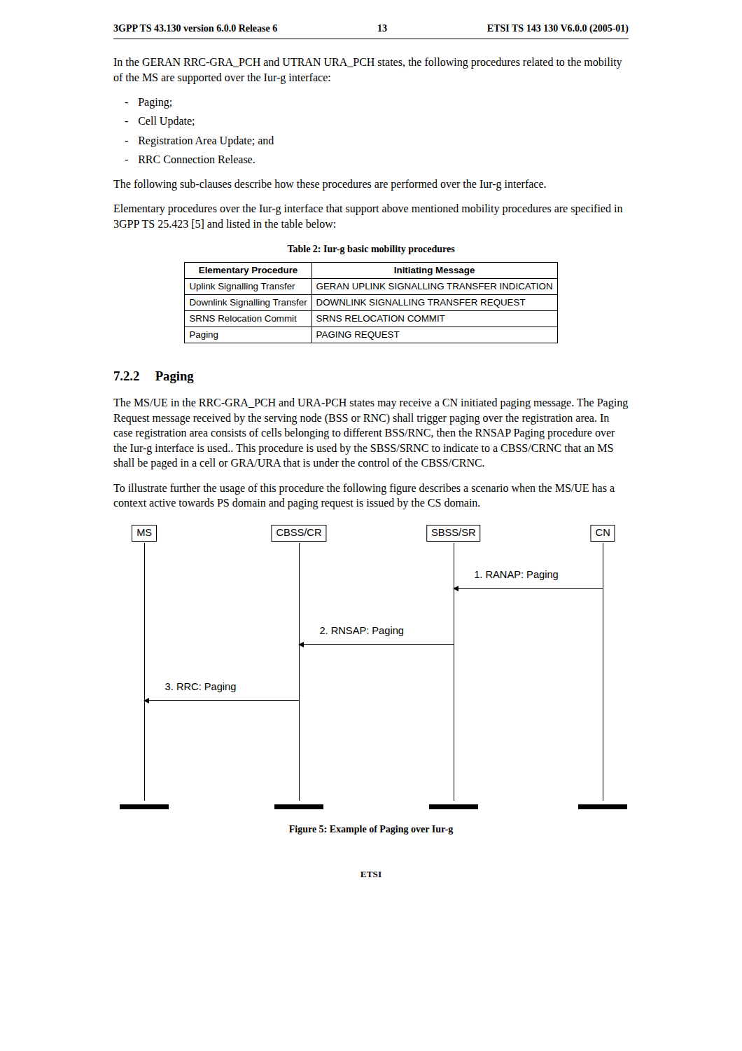3GPP TS 43.130 version 6.0.0 Release 6
13
ETSI TS 143 130 V6.0.0 (2005-01)
In the GERAN RRC-GRA_PCH and UTRAN URA_PCH states, the following procedures related to the mobility of the MS are supported over the Iur-g interface:
Paging;
Cell Update;
Registration Area Update; and
RRC Connection Release.
The following sub-clauses describe how these procedures are performed over the Iur-g interface.
Elementary procedures over the Iur-g interface that support above mentioned mobility procedures are specified in 3GPP TS 25.423 [5] and listed in the table below:
Table 2: Iur-g basic mobility procedures
| Elementary Procedure | Initiating Message |
| --- | --- |
| Uplink Signalling Transfer | GERAN UPLINK SIGNALLING TRANSFER INDICATION |
| Downlink Signalling Transfer | DOWNLINK SIGNALLING TRANSFER REQUEST |
| SRNS Relocation Commit | SRNS RELOCATION COMMIT |
| Paging | PAGING REQUEST |
7.2.2 Paging
The MS/UE in the RRC-GRA_PCH and URA-PCH states may receive a CN initiated paging message. The Paging Request message received by the serving node (BSS or RNC) shall trigger paging over the registration area. In case registration area consists of cells belonging to different BSS/RNC, then the RNSAP Paging procedure over the Iur-g interface is used.. This procedure is used by the SBSS/SRNC to indicate to a CBSS/CRNC that an MS shall be paged in a cell or GRA/URA that is under the control of the CBSS/CRNC.
To illustrate further the usage of this procedure the following figure describes a scenario when the MS/UE has a context active towards PS domain and paging request is issued by the CS domain.
MS
CBSS/CR
SBSS/SR
CN
1. RANAP: Paging
2. RNSAP: Paging
3. RRC: Paging
Figure 5: Example of Paging over Iur-g
ETSI